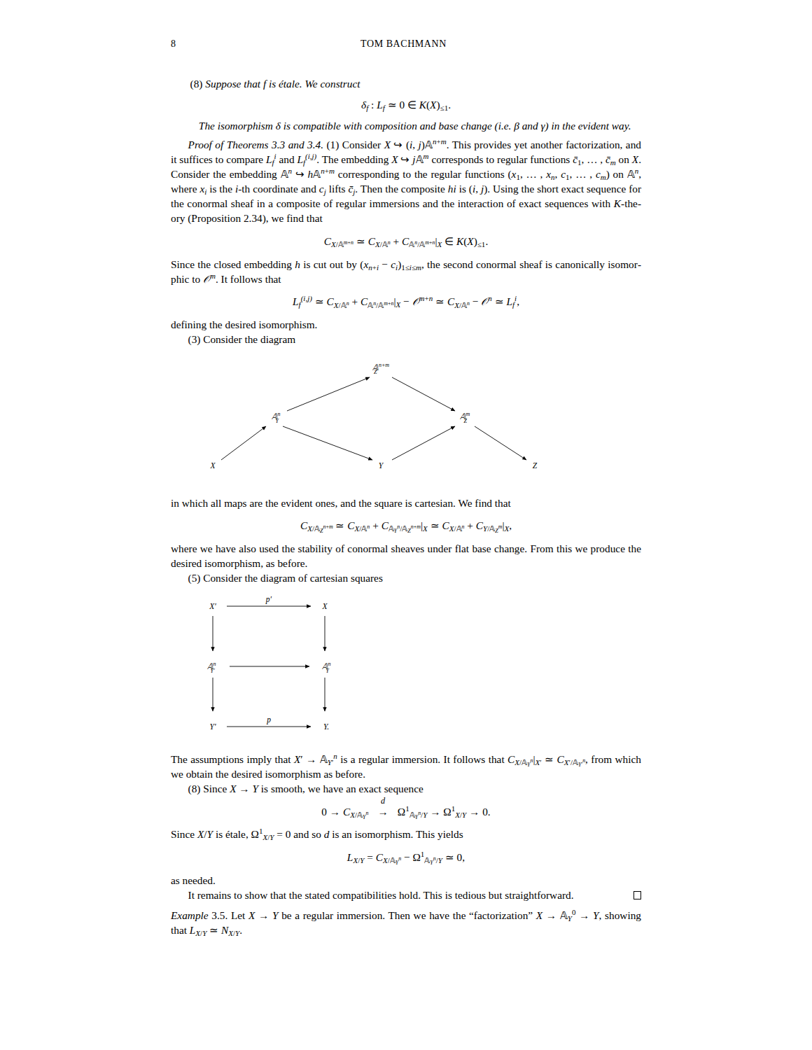8 TOM BACHMANN
(8) Suppose that f is étale. We construct
δf : Lf ≃ 0 ∈ K(X)≤1.
The isomorphism δ is compatible with composition and base change (i.e. β and γ) in the evident way.
Proof of Theorems 3.3 and 3.4. (1) Consider X ↪ (i, j)𝔸n+m. This provides yet another factorization, and it suffices to compare Lfi and Lf(i,j). The embedding X ↪ j𝔸m corresponds to regular functions c̄1, … , c̄m on X. Consider the embedding 𝔸n ↪ h𝔸n+m corresponding to the regular functions (x1, … , xn, c1, … , cm) on 𝔸n, where xi is the i-th coordinate and cj lifts c̄j. Then the composite hi is (i, j). Using the short exact sequence for the conormal sheaf in a composite of regular immersions and the interaction of exact sequences with K-theory (Proposition 2.34), we find that
CX/𝔸m+n ≃ CX/𝔸n + C𝔸n/𝔸m+n|X ∈ K(X)≤1.
Since the closed embedding h is cut out by (xn+i − ci)1≤i≤m, the second conormal sheaf is canonically isomorphic to 𝒪m. It follows that
Lf(i,j) ≃ CX/𝔸n + C𝔸n/𝔸m+n|X − 𝒪m+n ≃ CX/𝔸n − 𝒪n ≃ Lfi,
defining the desired isomorphism.
(3) Consider the diagram
𝔸n+mZ 𝔸nY 𝔸mZ X Y Z
in which all maps are the evident ones, and the square is cartesian. We find that
CX/𝔸Zn+m ≃ CX/𝔸n + C𝔸Yn/𝔸Zn+m|X ≃ CX/𝔸n + CY/𝔸Zm|X,
where we have also used the stability of conormal sheaves under flat base change. From this we produce the desired isomorphism, as before.
(5) Consider the diagram of cartesian squares
X′ X p′ 𝔸nY′ 𝔸nY Y′ Y. p
The assumptions imply that X′ → 𝔸Y′n is a regular immersion. It follows that CX/𝔸Yn|X′ ≃ CX′/𝔸Y′n, from which we obtain the desired isomorphism as before.
(8) Since X → Y is smooth, we have an exact sequence
0 → CX/𝔸Yn d → Ω1𝔸Yn/Y → Ω1X/Y → 0.
Since X/Y is étale, Ω1X/Y = 0 and so d is an isomorphism. This yields
LX/Y = CX/𝔸Yn − Ω1𝔸Yn/Y ≃ 0,
as needed.
It remains to show that the stated compatibilities hold. This is tedious but straightforward.
Example 3.5. Let X → Y be a regular immersion. Then we have the “factorization” X → 𝔸Y0 → Y, showing that LX/Y ≃ NX/Y.